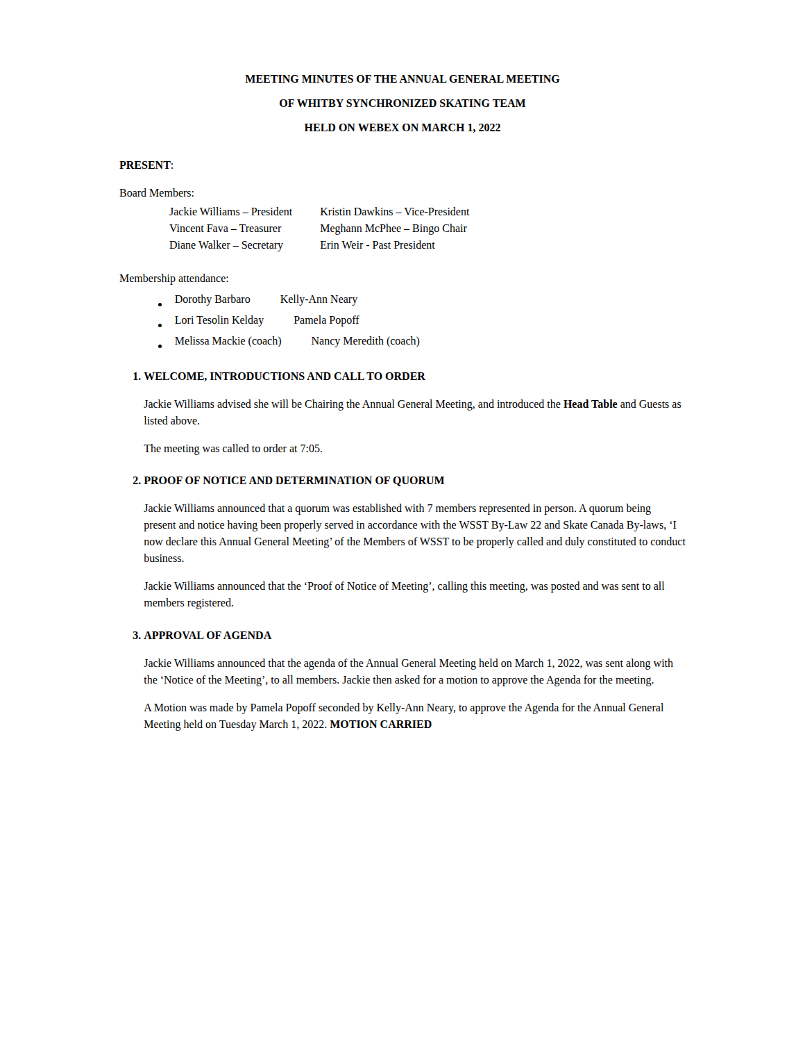Meeting Minutes of the Annual General Meeting of Whitby Synchronized Skating Team Held on Webex on March 1, 2022
Present:
Board Members:
| Jackie Williams – President | Kristin Dawkins – Vice-President |
| Vincent Fava – Treasurer | Meghann McPhee – Bingo Chair |
| Diane Walker – Secretary | Erin Weir - Past President |
Membership attendance:
| Dorothy Barbaro | Kelly-Ann Neary |
| Lori Tesolin Kelday | Pamela Popoff |
| Melissa Mackie (coach) | Nancy Meredith (coach) |
Welcome, Introductions and Call to Order
Jackie Williams advised she will be Chairing the Annual General Meeting, and introduced the Head Table and Guests as listed above.
The meeting was called to order at 7:05.
Proof of Notice and Determination of Quorum
Jackie Williams announced that a quorum was established with 7 members represented in person. A quorum being present and notice having been properly served in accordance with the WSST By-Law 22 and Skate Canada By-laws, ‘I now declare this Annual General Meeting’ of the Members of WSST to be properly called and duly constituted to conduct business.
Jackie Williams announced that the ‘Proof of Notice of Meeting’, calling this meeting, was posted and was sent to all members registered.
Approval of Agenda
Jackie Williams announced that the agenda of the Annual General Meeting held on March 1, 2022, was sent along with the ‘Notice of the Meeting’, to all members. Jackie then asked for a motion to approve the Agenda for the meeting.
A Motion was made by Pamela Popoff seconded by Kelly-Ann Neary, to approve the Agenda for the Annual General Meeting held on Tuesday March 1, 2022. MOTION CARRIED